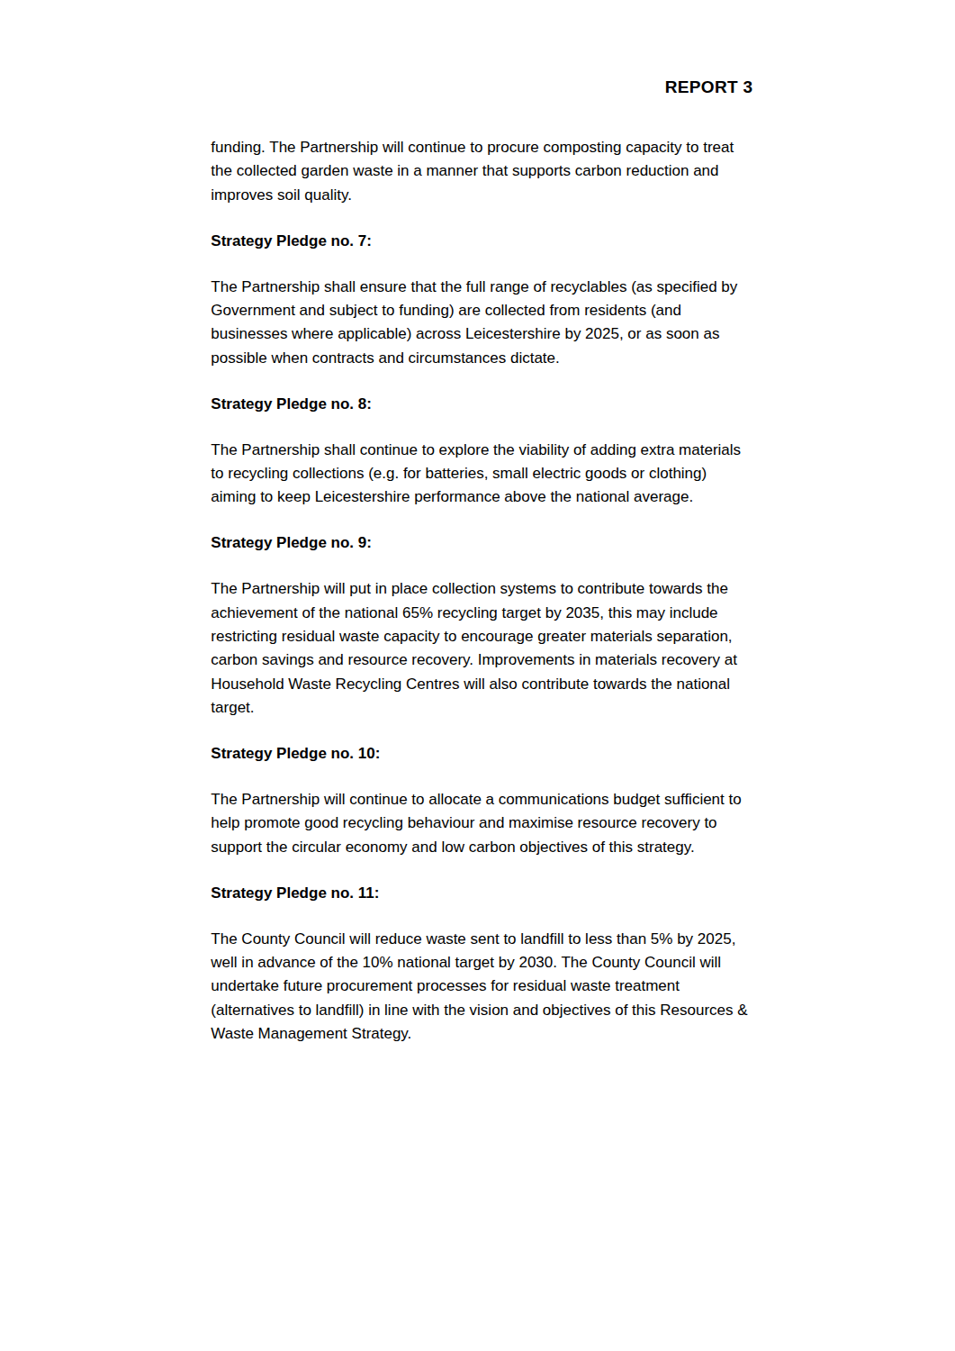REPORT 3
funding. The Partnership will continue to procure composting capacity to treat the collected garden waste in a manner that supports carbon reduction and improves soil quality.
Strategy Pledge no. 7:
The Partnership shall ensure that the full range of recyclables (as specified by Government and subject to funding) are collected from residents (and businesses where applicable) across Leicestershire by 2025, or as soon as possible when contracts and circumstances dictate.
Strategy Pledge no. 8:
The Partnership shall continue to explore the viability of adding extra materials to recycling collections (e.g. for batteries, small electric goods or clothing) aiming to keep Leicestershire performance above the national average.
Strategy Pledge no. 9:
The Partnership will put in place collection systems to contribute towards the achievement of the national 65% recycling target by 2035, this may include restricting residual waste capacity to encourage greater materials separation, carbon savings and resource recovery. Improvements in materials recovery at Household Waste Recycling Centres will also contribute towards the national target.
Strategy Pledge no. 10:
The Partnership will continue to allocate a communications budget sufficient to help promote good recycling behaviour and maximise resource recovery to support the circular economy and low carbon objectives of this strategy.
Strategy Pledge no. 11:
The County Council will reduce waste sent to landfill to less than 5% by 2025, well in advance of the 10% national target by 2030. The County Council will undertake future procurement processes for residual waste treatment (alternatives to landfill) in line with the vision and objectives of this Resources & Waste Management Strategy.